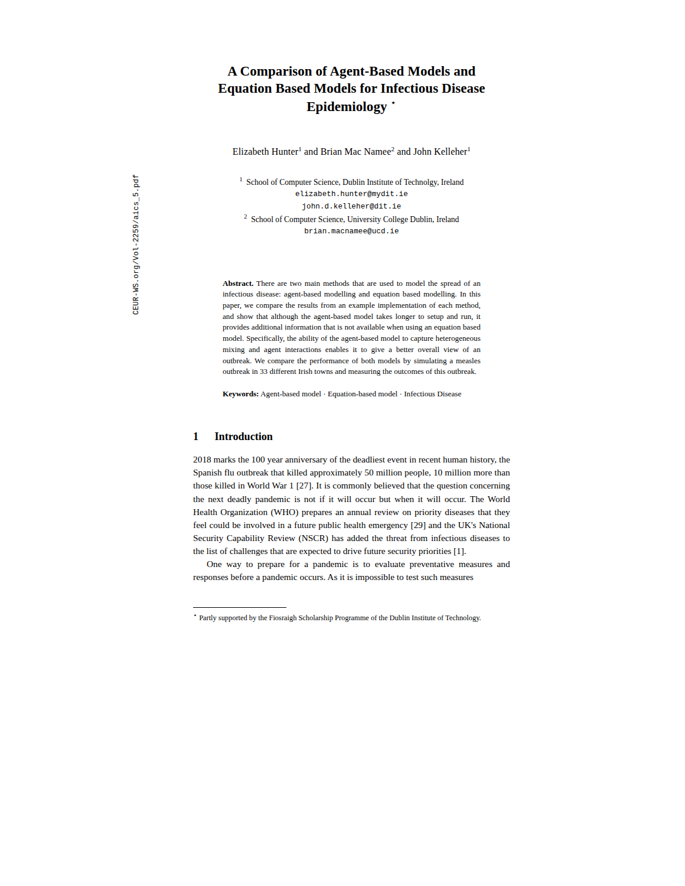CEUR-WS.org/Vol-2259/aics_5.pdf
A Comparison of Agent-Based Models and
Equation Based Models for Infectious Disease
Epidemiology ⋆
Elizabeth Hunter1 and Brian Mac Namee2 and John Kelleher1
1 School of Computer Science, Dublin Institute of Technolgy, Ireland
elizabeth.hunter@mydit.ie
john.d.kelleher@dit.ie
2 School of Computer Science, University College Dublin, Ireland
brian.macnamee@ucd.ie
Abstract. There are two main methods that are used to model the spread of an infectious disease: agent-based modelling and equation based modelling. In this paper, we compare the results from an example implementation of each method, and show that although the agent-based model takes longer to setup and run, it provides additional information that is not available when using an equation based model. Specifically, the ability of the agent-based model to capture heterogeneous mixing and agent interactions enables it to give a better overall view of an outbreak. We compare the performance of both models by simulating a measles outbreak in 33 different Irish towns and measuring the outcomes of this outbreak.
Keywords: Agent-based model · Equation-based model · Infectious Disease
1 Introduction
2018 marks the 100 year anniversary of the deadliest event in recent human history, the Spanish flu outbreak that killed approximately 50 million people, 10 million more than those killed in World War 1 [27]. It is commonly believed that the question concerning the next deadly pandemic is not if it will occur but when it will occur. The World Health Organization (WHO) prepares an annual review on priority diseases that they feel could be involved in a future public health emergency [29] and the UK's National Security Capability Review (NSCR) has added the threat from infectious diseases to the list of challenges that are expected to drive future security priorities [1].
One way to prepare for a pandemic is to evaluate preventative measures and responses before a pandemic occurs. As it is impossible to test such measures
⋆ Partly supported by the Fiosraigh Scholarship Programme of the Dublin Institute of Technology.